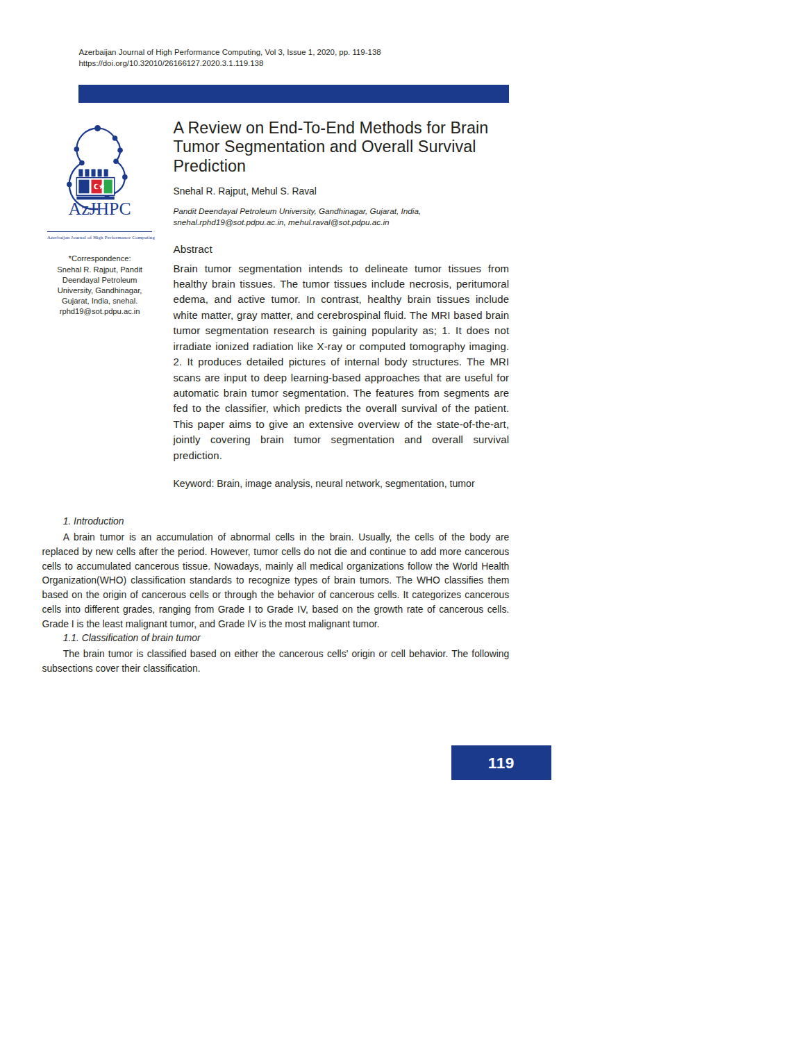Azerbaijan Journal of High Performance Computing, Vol 3, Issue 1, 2020, pp. 119-138 https://doi.org/10.32010/26166127.2020.3.1.119.138
AzJHPC
Azerbaijan Journal of High Performance Computing
*Correspondence:
Snehal R. Rajput, Pandit
Deendayal Petroleum
University, Gandhinagar,
Gujarat, India, snehal.
rphd19@sot.pdpu.ac.in
A Review on End-To-End Methods for Brain Tumor Segmentation and Overall Survival Prediction
Snehal R. Rajput, Mehul S. Raval
Pandit Deendayal Petroleum University, Gandhinagar, Gujarat, India,
snehal.rphd19@sot.pdpu.ac.in, mehul.raval@sot.pdpu.ac.in
Abstract
Brain tumor segmentation intends to delineate tumor tissues from healthy brain tissues. The tumor tissues include necrosis, peritumoral edema, and active tumor. In contrast, healthy brain tissues include white matter, gray matter, and cerebrospinal fluid. The MRI based brain tumor segmentation research is gaining popularity as; 1. It does not irradiate ionized radiation like X-ray or computed tomography imaging. 2. It produces detailed pictures of internal body structures. The MRI scans are input to deep learning-based approaches that are useful for automatic brain tumor segmentation. The features from segments are fed to the classifier, which predicts the overall survival of the patient. This paper aims to give an extensive overview of the state-of-the-art, jointly covering brain tumor segmentation and overall survival prediction.
Keyword: Brain, image analysis, neural network, segmentation, tumor
1. Introduction
A brain tumor is an accumulation of abnormal cells in the brain. Usually, the cells of the body are replaced by new cells after the period. However, tumor cells do not die and continue to add more cancerous cells to accumulated cancerous tissue. Nowadays, mainly all medical organizations follow the World Health Organization(WHO) classification standards to recognize types of brain tumors. The WHO classifies them based on the origin of cancerous cells or through the behavior of cancerous cells. It categorizes cancerous cells into different grades, ranging from Grade I to Grade IV, based on the growth rate of cancerous cells. Grade I is the least malignant tumor, and Grade IV is the most malignant tumor.
1.1. Classification of brain tumor
The brain tumor is classified based on either the cancerous cells’ origin or cell behavior. The following subsections cover their classification.
119